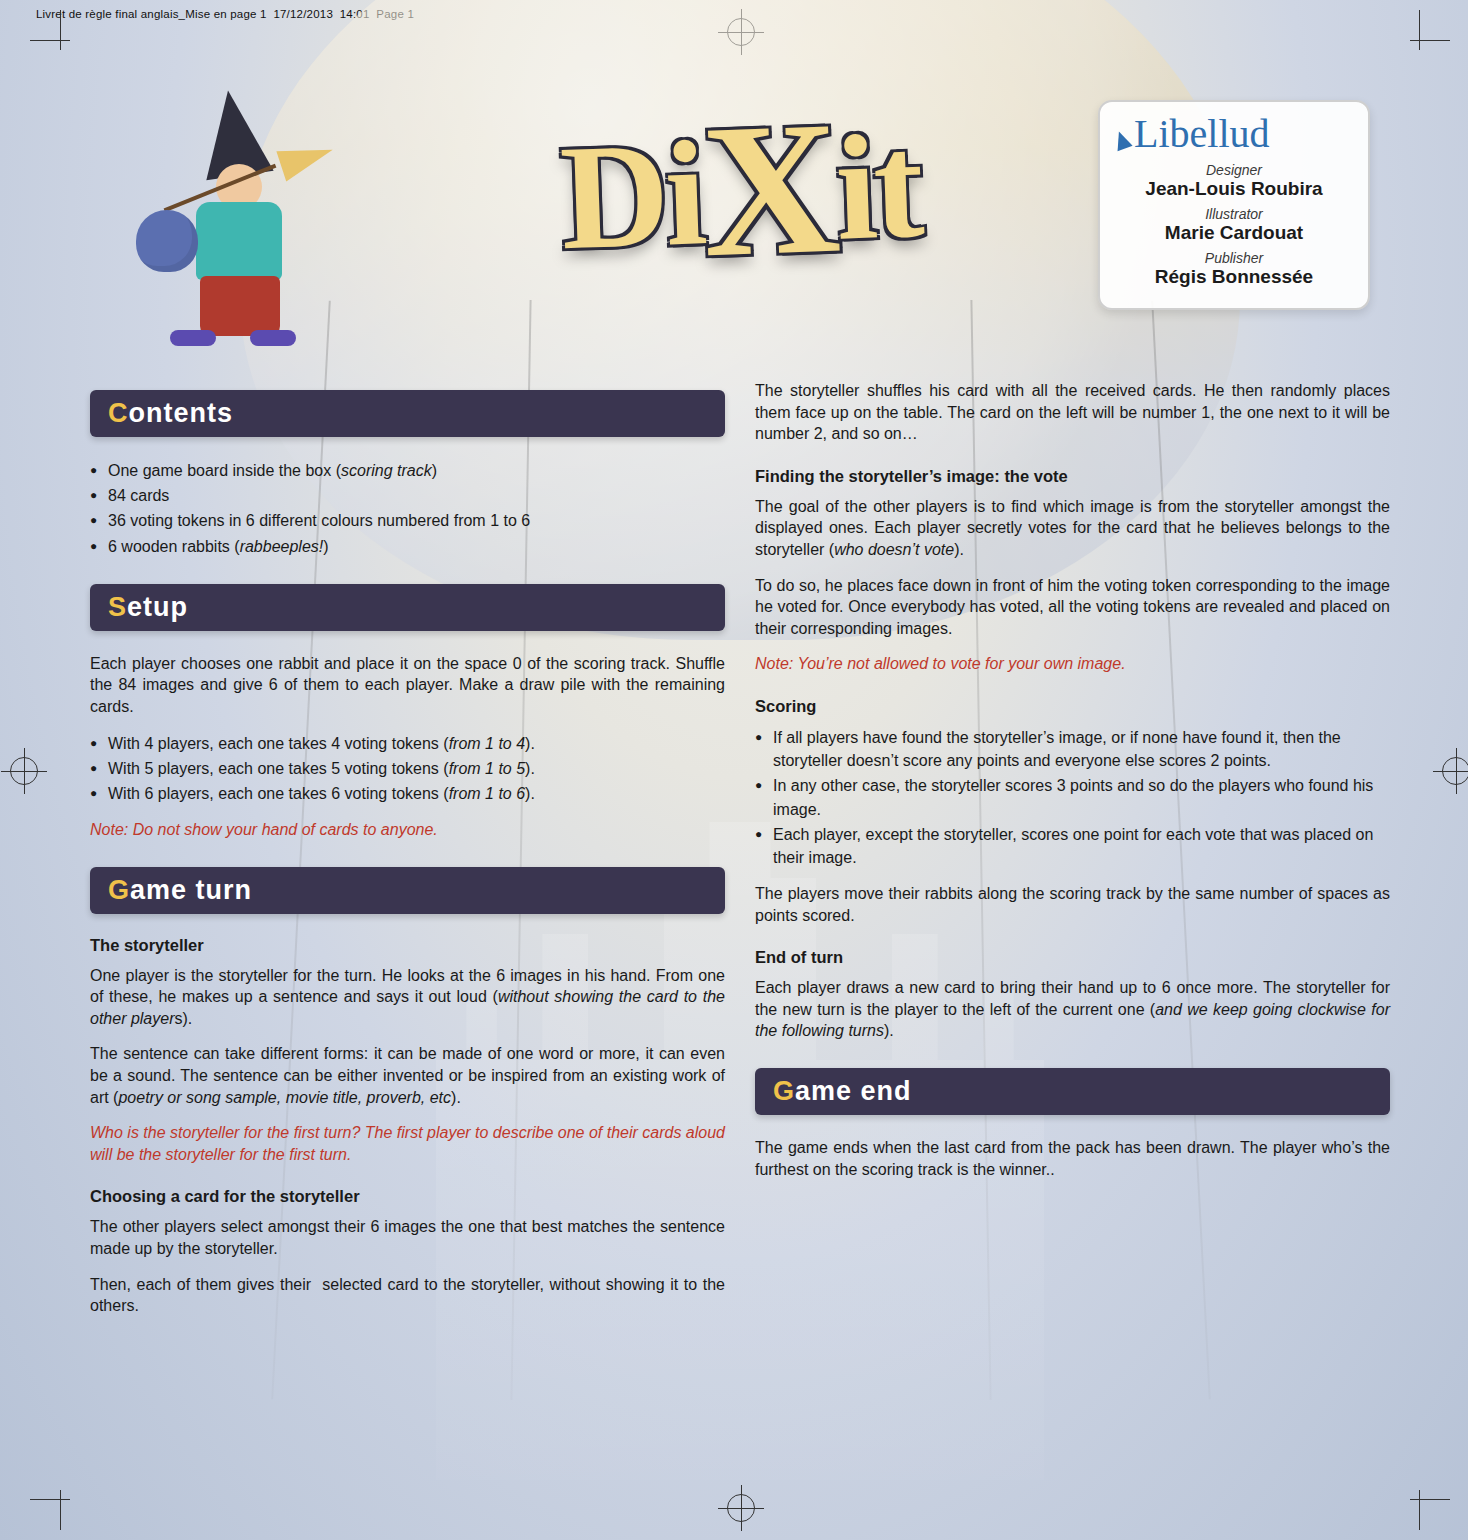Livret de règle final anglais_Mise en page 1 17/12/2013 14:01 Page 1
DiXit
Libellud
Designer
Jean-Louis Roubira
Illustrator
Marie Cardouat
Publisher
Régis Bonnessée
Contents
One game board inside the box (scoring track)
84 cards
36 voting tokens in 6 different colours numbered from 1 to 6
6 wooden rabbits (rabbeeples!)
Setup
Each player chooses one rabbit and place it on the space 0 of the scoring track. Shuffle the 84 images and give 6 of them to each player. Make a draw pile with the remaining cards.
With 4 players, each one takes 4 voting tokens (from 1 to 4).
With 5 players, each one takes 5 voting tokens (from 1 to 5).
With 6 players, each one takes 6 voting tokens (from 1 to 6).
Note: Do not show your hand of cards to anyone.
Game turn
The storyteller
One player is the storyteller for the turn. He looks at the 6 images in his hand. From one of these, he makes up a sentence and says it out loud (without showing the card to the other players).
The sentence can take different forms: it can be made of one word or more, it can even be a sound. The sentence can be either invented or be inspired from an existing work of art (poetry or song sample, movie title, proverb, etc).
Who is the storyteller for the first turn? The first player to describe one of their cards aloud will be the storyteller for the first turn.
Choosing a card for the storyteller
The other players select amongst their 6 images the one that best matches the sentence made up by the storyteller.
Then, each of them gives their selected card to the storyteller, without showing it to the others.
The storyteller shuffles his card with all the received cards. He then randomly places them face up on the table. The card on the left will be number 1, the one next to it will be number 2, and so on…
Finding the storyteller’s image: the vote
The goal of the other players is to find which image is from the storyteller amongst the displayed ones. Each player secretly votes for the card that he believes belongs to the storyteller (who doesn’t vote).
To do so, he places face down in front of him the voting token corresponding to the image he voted for. Once everybody has voted, all the voting tokens are revealed and placed on their corresponding images.
Note: You’re not allowed to vote for your own image.
Scoring
If all players have found the storyteller’s image, or if none have found it, then the storyteller doesn’t score any points and everyone else scores 2 points.
In any other case, the storyteller scores 3 points and so do the players who found his image.
Each player, except the storyteller, scores one point for each vote that was placed on their image.
The players move their rabbits along the scoring track by the same number of spaces as points scored.
End of turn
Each player draws a new card to bring their hand up to 6 once more. The storyteller for the new turn is the player to the left of the current one (and we keep going clockwise for the following turns).
Game end
The game ends when the last card from the pack has been drawn. The player who’s the furthest on the scoring track is the winner..